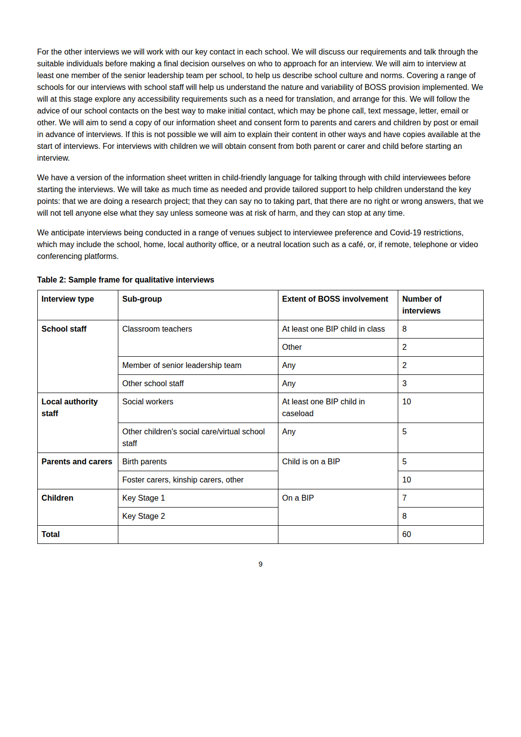For the other interviews we will work with our key contact in each school. We will discuss our requirements and talk through the suitable individuals before making a final decision ourselves on who to approach for an interview. We will aim to interview at least one member of the senior leadership team per school, to help us describe school culture and norms. Covering a range of schools for our interviews with school staff will help us understand the nature and variability of BOSS provision implemented. We will at this stage explore any accessibility requirements such as a need for translation, and arrange for this. We will follow the advice of our school contacts on the best way to make initial contact, which may be phone call, text message, letter, email or other. We will aim to send a copy of our information sheet and consent form to parents and carers and children by post or email in advance of interviews. If this is not possible we will aim to explain their content in other ways and have copies available at the start of interviews. For interviews with children we will obtain consent from both parent or carer and child before starting an interview.
We have a version of the information sheet written in child-friendly language for talking through with child interviewees before starting the interviews. We will take as much time as needed and provide tailored support to help children understand the key points: that we are doing a research project; that they can say no to taking part, that there are no right or wrong answers, that we will not tell anyone else what they say unless someone was at risk of harm, and they can stop at any time.
We anticipate interviews being conducted in a range of venues subject to interviewee preference and Covid-19 restrictions, which may include the school, home, local authority office, or a neutral location such as a café, or, if remote, telephone or video conferencing platforms.
Table 2: Sample frame for qualitative interviews
| Interview type | Sub-group | Extent of BOSS involvement | Number of interviews |
| --- | --- | --- | --- |
| School staff | Classroom teachers | At least one BIP child in class | 8 |
| Other | 2 |
| Member of senior leadership team | Any | 2 |
| Other school staff | Any | 3 |
| Local authority staff | Social workers | At least one BIP child in caseload | 10 |
| Other children's social care/virtual school staff | Any | 5 |
| Parents and carers | Birth parents | Child is on a BIP | 5 |
| Foster carers, kinship carers, other | 10 |
| Children | Key Stage 1 | On a BIP | 7 |
| Key Stage 2 | 8 |
| Total | | | 60 |
9